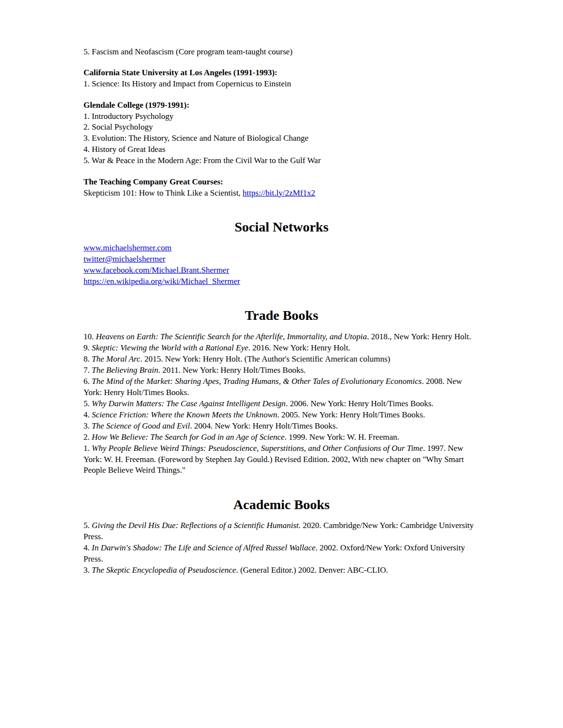5. Fascism and Neofascism (Core program team-taught course)
California State University at Los Angeles (1991-1993):
1. Science: Its History and Impact from Copernicus to Einstein
Glendale College (1979-1991):
1. Introductory Psychology
2. Social Psychology
3. Evolution: The History, Science and Nature of Biological Change
4. History of Great Ideas
5. War & Peace in the Modern Age: From the Civil War to the Gulf War
The Teaching Company Great Courses:
Skepticism 101: How to Think Like a Scientist, https://bit.ly/2zMf1x2
Social Networks
www.michaelshermer.com twitter@michaelshermer www.facebook.com/Michael.Brant.Shermer https://en.wikipedia.org/wiki/Michael_Shermer
Trade Books
10. Heavens on Earth: The Scientific Search for the Afterlife, Immortality, and Utopia. 2018., New York: Henry Holt.
9. Skeptic: Viewing the World with a Rational Eye. 2016. New York: Henry Holt.
8. The Moral Arc. 2015. New York: Henry Holt. (The Author's Scientific American columns)
7. The Believing Brain. 2011. New York: Henry Holt/Times Books.
6. The Mind of the Market: Sharing Apes, Trading Humans, & Other Tales of Evolutionary Economics. 2008. New York: Henry Holt/Times Books.
5. Why Darwin Matters: The Case Against Intelligent Design. 2006. New York: Henry Holt/Times Books.
4. Science Friction: Where the Known Meets the Unknown. 2005. New York: Henry Holt/Times Books.
3. The Science of Good and Evil. 2004. New York: Henry Holt/Times Books.
2. How We Believe: The Search for God in an Age of Science. 1999. New York: W. H. Freeman.
1. Why People Believe Weird Things: Pseudoscience, Superstitions, and Other Confusions of Our Time. 1997. New York: W. H. Freeman. (Foreword by Stephen Jay Gould.) Revised Edition. 2002, With new chapter on "Why Smart People Believe Weird Things."
Academic Books
5. Giving the Devil His Due: Reflections of a Scientific Humanist. 2020. Cambridge/New York: Cambridge University Press.
4. In Darwin's Shadow: The Life and Science of Alfred Russel Wallace. 2002. Oxford/New York: Oxford University Press.
3. The Skeptic Encyclopedia of Pseudoscience. (General Editor.) 2002. Denver: ABC-CLIO.